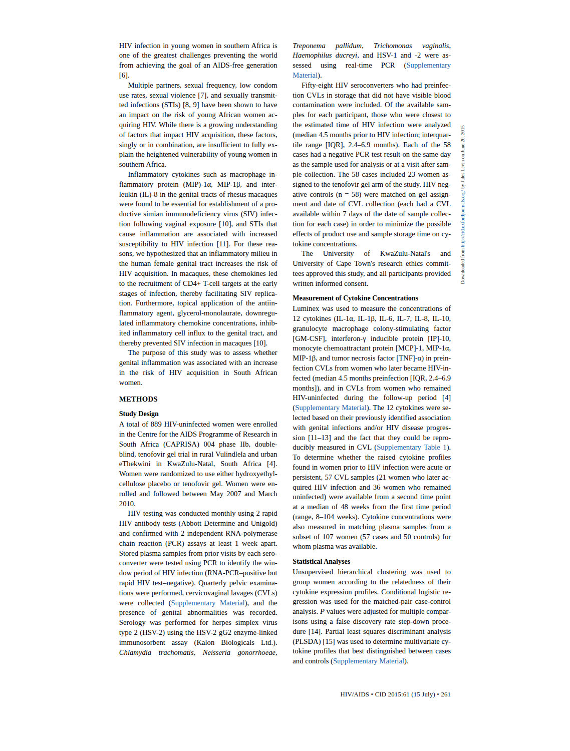Downloaded from http://cid.oxfordjournals.org/ by Jules Levin on June 26, 2015
HIV infection in young women in southern Africa is one of the greatest challenges preventing the world from achieving the goal of an AIDS-free generation [6].
Multiple partners, sexual frequency, low condom use rates, sexual violence [7], and sexually transmitted infections (STIs) [8, 9] have been shown to have an impact on the risk of young African women acquiring HIV. While there is a growing understanding of factors that impact HIV acquisition, these factors, singly or in combination, are insufficient to fully explain the heightened vulnerability of young women in southern Africa.
Inflammatory cytokines such as macrophage inflammatory protein (MIP)-1α, MIP-1β, and interleukin (IL)-8 in the genital tracts of rhesus macaques were found to be essential for establishment of a productive simian immunodeficiency virus (SIV) infection following vaginal exposure [10], and STIs that cause inflammation are associated with increased susceptibility to HIV infection [11]. For these reasons, we hypothesized that an inflammatory milieu in the human female genital tract increases the risk of HIV acquisition. In macaques, these chemokines led to the recruitment of CD4+ T-cell targets at the early stages of infection, thereby facilitating SIV replication. Furthermore, topical application of the antiinflammatory agent, glycerol-monolaurate, downregulated inflammatory chemokine concentrations, inhibited inflammatory cell influx to the genital tract, and thereby prevented SIV infection in macaques [10].
The purpose of this study was to assess whether genital inflammation was associated with an increase in the risk of HIV acquisition in South African women.
Methods
Study Design
A total of 889 HIV-uninfected women were enrolled in the Centre for the AIDS Programme of Research in South Africa (CAPRISA) 004 phase IIb, double-blind, tenofovir gel trial in rural Vulindlela and urban eThekwini in KwaZulu-Natal, South Africa [4]. Women were randomized to use either hydroxyethylcellulose placebo or tenofovir gel. Women were enrolled and followed between May 2007 and March 2010.
HIV testing was conducted monthly using 2 rapid HIV antibody tests (Abbott Determine and Unigold) and confirmed with 2 independent RNA-polymerase chain reaction (PCR) assays at least 1 week apart. Stored plasma samples from prior visits by each seroconverter were tested using PCR to identify the window period of HIV infection (RNA-PCR–positive but rapid HIV test–negative). Quarterly pelvic examinations were performed, cervicovaginal lavages (CVLs) were collected (Supplementary Material), and the presence of genital abnormalities was recorded. Serology was performed for herpes simplex virus type 2 (HSV-2) using the HSV-2 gG2 enzyme-linked immunosorbent assay (Kalon Biologicals Ltd.). Chlamydia trachomatis, Neisseria gonorrhoeae, Treponema pallidum, Trichomonas vaginalis, Haemophilus ducreyi, and HSV-1 and -2 were assessed using real-time PCR (Supplementary Material).
Fifty-eight HIV seroconverters who had preinfection CVLs in storage that did not have visible blood contamination were included. Of the available samples for each participant, those who were closest to the estimated time of HIV infection were analyzed (median 4.5 months prior to HIV infection; interquartile range [IQR], 2.4–6.9 months). Each of the 58 cases had a negative PCR test result on the same day as the sample used for analysis or at a visit after sample collection. The 58 cases included 23 women assigned to the tenofovir gel arm of the study. HIV negative controls (n = 58) were matched on gel assignment and date of CVL collection (each had a CVL available within 7 days of the date of sample collection for each case) in order to minimize the possible effects of product use and sample storage time on cytokine concentrations.
The University of KwaZulu-Natal's and University of Cape Town's research ethics committees approved this study, and all participants provided written informed consent.
Measurement of Cytokine Concentrations
Luminex was used to measure the concentrations of 12 cytokines (IL-1α, IL-1β, IL-6, IL-7, IL-8, IL-10, granulocyte macrophage colony-stimulating factor [GM-CSF], interferon-γ inducible protein [IP]-10, monocyte chemoattractant protein [MCP]-1, MIP-1α, MIP-1β, and tumor necrosis factor [TNF]-α) in preinfection CVLs from women who later became HIV-infected (median 4.5 months preinfection [IQR, 2.4–6.9 months]), and in CVLs from women who remained HIV-uninfected during the follow-up period [4] (Supplementary Material). The 12 cytokines were selected based on their previously identified association with genital infections and/or HIV disease progression [11–13] and the fact that they could be reproducibly measured in CVL (Supplementary Table 1). To determine whether the raised cytokine profiles found in women prior to HIV infection were acute or persistent, 57 CVL samples (21 women who later acquired HIV infection and 36 women who remained uninfected) were available from a second time point at a median of 48 weeks from the first time period (range, 8–104 weeks). Cytokine concentrations were also measured in matching plasma samples from a subset of 107 women (57 cases and 50 controls) for whom plasma was available.
Statistical Analyses
Unsupervised hierarchical clustering was used to group women according to the relatedness of their cytokine expression profiles. Conditional logistic regression was used for the matched-pair case-control analysis. P values were adjusted for multiple comparisons using a false discovery rate step-down procedure [14]. Partial least squares discriminant analysis (PLSDA) [15] was used to determine multivariate cytokine profiles that best distinguished between cases and controls (Supplementary Material).
HIV/AIDS • CID 2015:61 (15 July) • 261